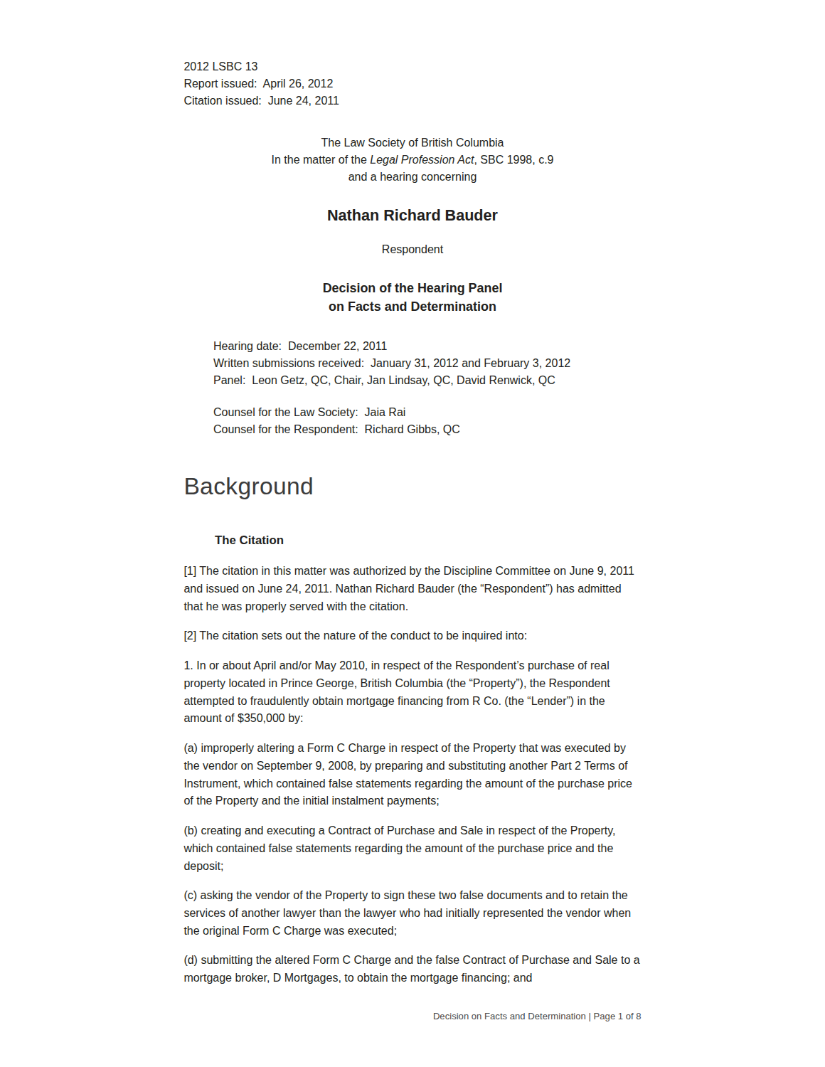2012 LSBC 13
Report issued: April 26, 2012
Citation issued: June 24, 2011
The Law Society of British Columbia
In the matter of the Legal Profession Act, SBC 1998, c.9
and a hearing concerning
Nathan Richard Bauder
Respondent
Decision of the Hearing Panel
on Facts and Determination
Hearing date: December 22, 2011
Written submissions received: January 31, 2012 and February 3, 2012
Panel: Leon Getz, QC, Chair, Jan Lindsay, QC, David Renwick, QC
Counsel for the Law Society: Jaia Rai
Counsel for the Respondent: Richard Gibbs, QC
Background
The Citation
[1] The citation in this matter was authorized by the Discipline Committee on June 9, 2011 and issued on June 24, 2011. Nathan Richard Bauder (the “Respondent”) has admitted that he was properly served with the citation.
[2] The citation sets out the nature of the conduct to be inquired into:
1. In or about April and/or May 2010, in respect of the Respondent’s purchase of real property located in Prince George, British Columbia (the “Property”), the Respondent attempted to fraudulently obtain mortgage financing from R Co. (the “Lender”) in the amount of $350,000 by:
(a) improperly altering a Form C Charge in respect of the Property that was executed by the vendor on September 9, 2008, by preparing and substituting another Part 2 Terms of Instrument, which contained false statements regarding the amount of the purchase price of the Property and the initial instalment payments;
(b) creating and executing a Contract of Purchase and Sale in respect of the Property, which contained false statements regarding the amount of the purchase price and the deposit;
(c) asking the vendor of the Property to sign these two false documents and to retain the services of another lawyer than the lawyer who had initially represented the vendor when the original Form C Charge was executed;
(d) submitting the altered Form C Charge and the false Contract of Purchase and Sale to a mortgage broker, D Mortgages, to obtain the mortgage financing; and
Decision on Facts and Determination | Page 1 of 8